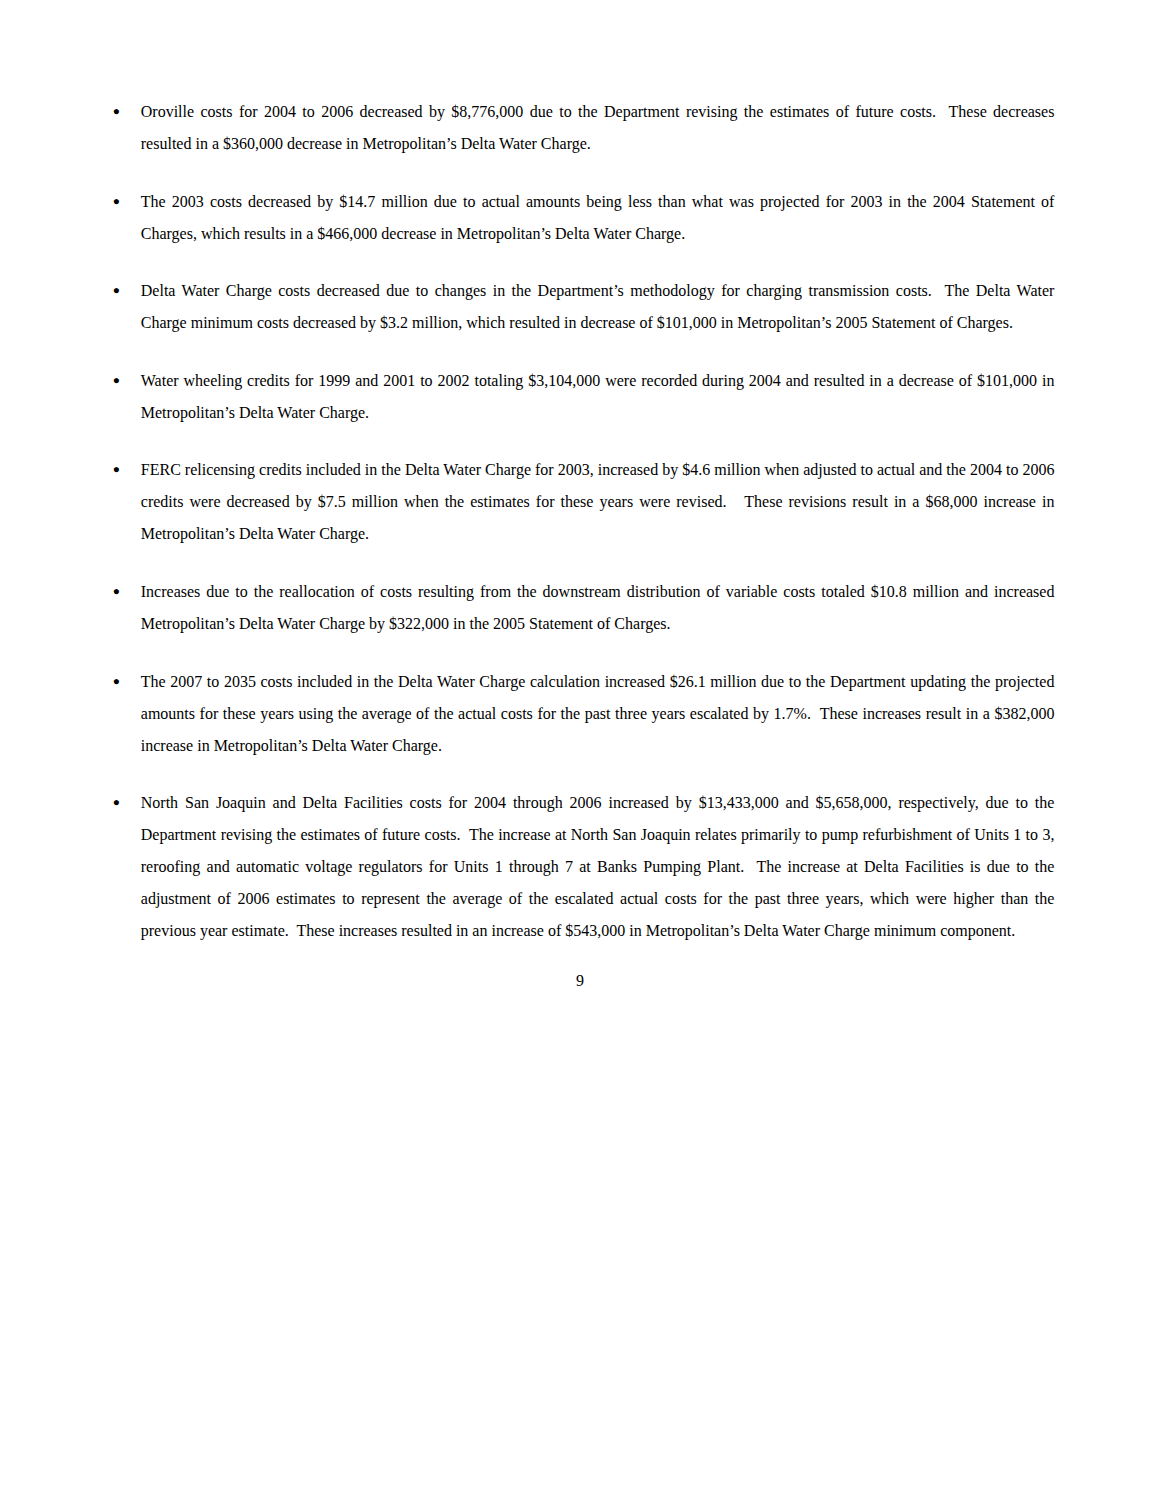Oroville costs for 2004 to 2006 decreased by $8,776,000 due to the Department revising the estimates of future costs. These decreases resulted in a $360,000 decrease in Metropolitan’s Delta Water Charge.
The 2003 costs decreased by $14.7 million due to actual amounts being less than what was projected for 2003 in the 2004 Statement of Charges, which results in a $466,000 decrease in Metropolitan’s Delta Water Charge.
Delta Water Charge costs decreased due to changes in the Department’s methodology for charging transmission costs. The Delta Water Charge minimum costs decreased by $3.2 million, which resulted in decrease of $101,000 in Metropolitan’s 2005 Statement of Charges.
Water wheeling credits for 1999 and 2001 to 2002 totaling $3,104,000 were recorded during 2004 and resulted in a decrease of $101,000 in Metropolitan’s Delta Water Charge.
FERC relicensing credits included in the Delta Water Charge for 2003, increased by $4.6 million when adjusted to actual and the 2004 to 2006 credits were decreased by $7.5 million when the estimates for these years were revised. These revisions result in a $68,000 increase in Metropolitan’s Delta Water Charge.
Increases due to the reallocation of costs resulting from the downstream distribution of variable costs totaled $10.8 million and increased Metropolitan’s Delta Water Charge by $322,000 in the 2005 Statement of Charges.
The 2007 to 2035 costs included in the Delta Water Charge calculation increased $26.1 million due to the Department updating the projected amounts for these years using the average of the actual costs for the past three years escalated by 1.7%. These increases result in a $382,000 increase in Metropolitan’s Delta Water Charge.
North San Joaquin and Delta Facilities costs for 2004 through 2006 increased by $13,433,000 and $5,658,000, respectively, due to the Department revising the estimates of future costs. The increase at North San Joaquin relates primarily to pump refurbishment of Units 1 to 3, reroofing and automatic voltage regulators for Units 1 through 7 at Banks Pumping Plant. The increase at Delta Facilities is due to the adjustment of 2006 estimates to represent the average of the escalated actual costs for the past three years, which were higher than the previous year estimate. These increases resulted in an increase of $543,000 in Metropolitan’s Delta Water Charge minimum component.
9